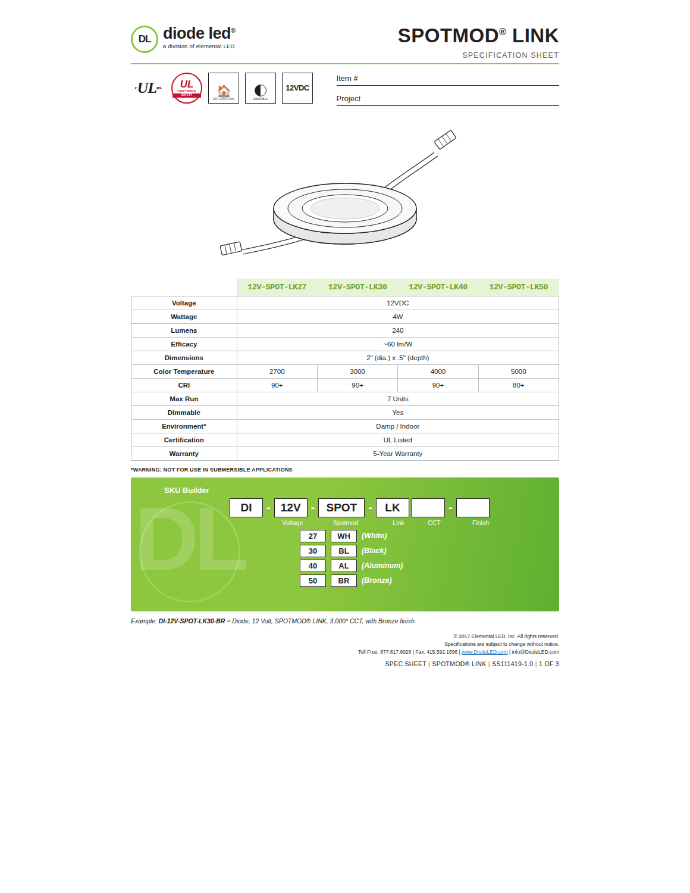DL
diode led®
a division of elemental LED
SPOTMOD® LINK
SPECIFICATION SHEET
cUL us
UL
CERTIFIED
SAFETY
🏠
DRY LOCATION
DIMMABLE
12VDC
Item #
Project
| | 12V-SPOT-LK27 | 12V-SPOT-LK30 | 12V-SPOT-LK40 | 12V-SPOT-LK50 |
| --- | --- | --- | --- | --- |
| Voltage | 12VDC |
| Wattage | 4W |
| Lumens | 240 |
| Efficacy | ~60 lm/W |
| Dimensions | 2" (dia.) x .5" (depth) |
| Color Temperature | 2700 | 3000 | 4000 | 5000 |
| CRI | 90+ | 90+ | 90+ | 80+ |
| Max Run | 7 Units |
| Dimmable | Yes |
| Environment* | Damp / Indoor |
| Certification | UL Listed |
| Warranty | 5-Year Warranty |
*WARNING: NOT FOR USE IN SUBMERSIBLE APPLICATIONS
DL
SKU Builder
DI
-
12V
-
SPOT
-
LK
-
Voltage Spotmod Link CCT Finish
27
30
40
50
WH
(White)
BL
(Black)
AL
(Aluminum)
BR
(Bronze)
Example: DI-12V-SPOT-LK30-BR = Diode, 12 Volt, SPOTMOD® LINK, 3,000° CCT, with Bronze finish.
© 2017 Elemental LED, Inc. All rights reserved.
Specifications are subject to change without notice.
Toll Free: 877.817.6028 | Fax: 415.592.1596 | www.DiodeLED.com | info@DiodeLED.com
SPEC SHEET | SPOTMOD® LINK | SS111419-1.0 | 1 OF 3